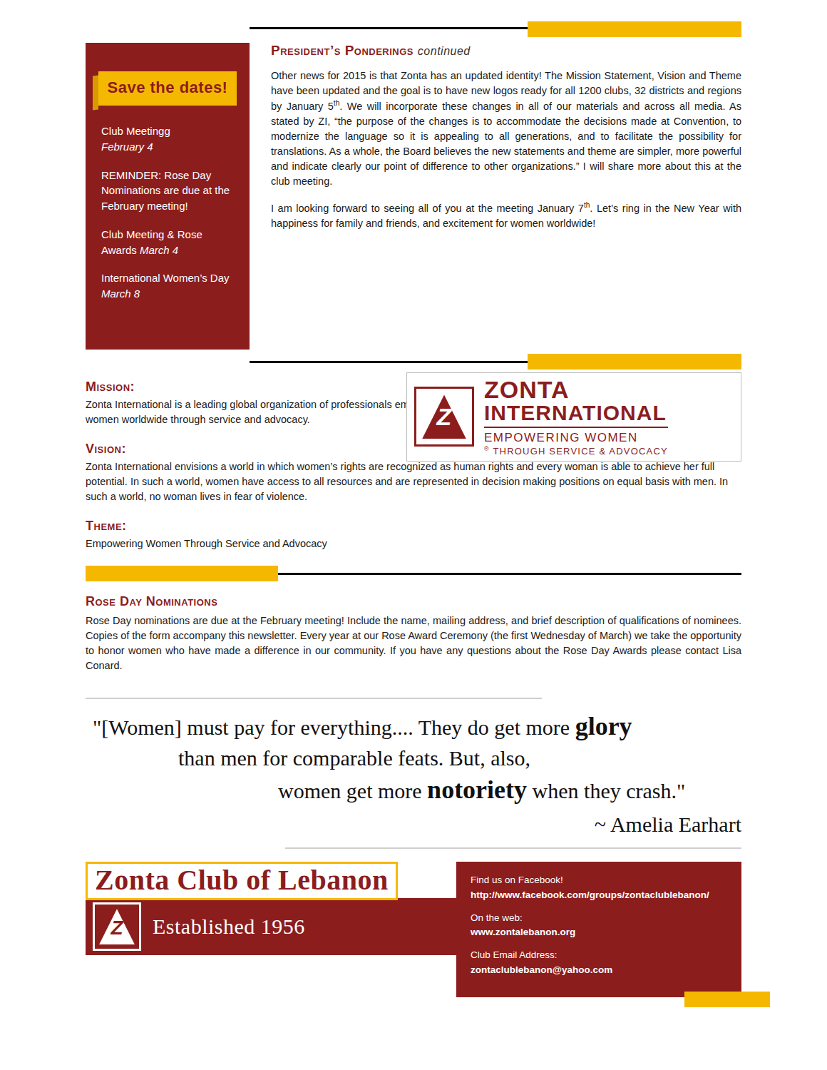Save the dates!
Club Meetingg
February 4
REMINDER: Rose Day Nominations are due at the February meeting!
Club Meeting & Rose Awards March 4
International Women’s Day March 8
President’s Ponderings continued
Other news for 2015 is that Zonta has an updated identity! The Mission Statement, Vision and Theme have been updated and the goal is to have new logos ready for all 1200 clubs, 32 districts and regions by January 5th. We will incorporate these changes in all of our materials and across all media. As stated by ZI, “the purpose of the changes is to accommodate the decisions made at Convention, to modernize the language so it is appealing to all generations, and to facilitate the possibility for translations. As a whole, the Board believes the new statements and theme are simpler, more powerful and indicate clearly our point of difference to other organizations.” I will share more about this at the club meeting.
I am looking forward to seeing all of you at the meeting January 7th. Let’s ring in the New Year with happiness for family and friends, and excitement for women worldwide!
Z
ZONTA
INTERNATIONAL
EMPOWERING WOMEN
® THROUGH SERVICE & ADVOCACY
Mission:
Zonta International is a leading global organization of professionals empowering women worldwide through service and advocacy.
Vision:
Zonta International envisions a world in which women’s rights are recognized as human rights and every woman is able to achieve her full potential. In such a world, women have access to all resources and are represented in decision making positions on equal basis with men. In such a world, no woman lives in fear of violence.
Theme:
Empowering Women Through Service and Advocacy
Rose Day Nominations
Rose Day nominations are due at the February meeting! Include the name, mailing address, and brief description of qualifications of nominees. Copies of the form accompany this newsletter. Every year at our Rose Award Ceremony (the first Wednesday of March) we take the opportunity to honor women who have made a difference in our community. If you have any questions about the Rose Day Awards please contact Lisa Conard.
"[Women] must pay for everything.... They do get more glory
than men for comparable feats. But, also,
women get more notoriety when they crash."
~ Amelia Earhart
Zonta Club of Lebanon
Z
Established 1956
Find us on Facebook!
http://www.facebook.com/groups/zontaclublebanon/
On the web:
www.zontalebanon.org
Club Email Address:
zontaclublebanon@yahoo.com